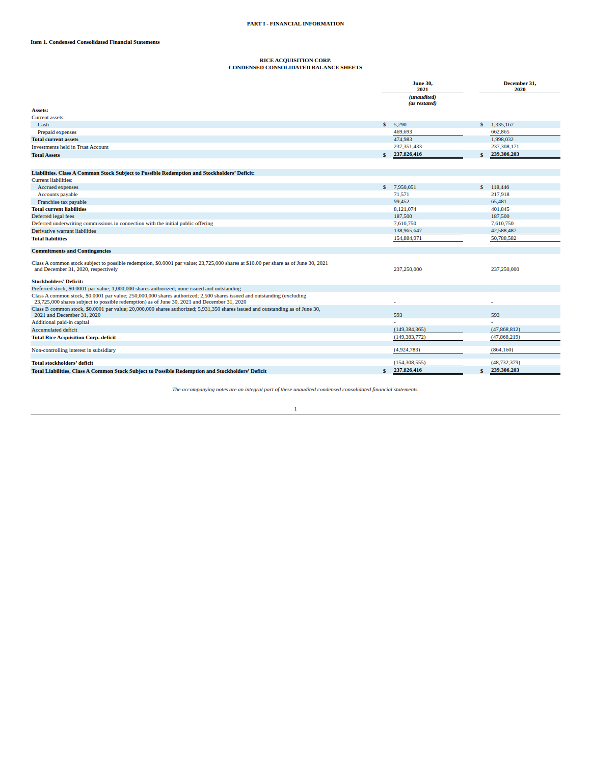PART I - FINANCIAL INFORMATION
Item 1. Condensed Consolidated Financial Statements
RICE ACQUISITION CORP.
CONDENSED CONSOLIDATED BALANCE SHEETS
| | | June 30, 2021 | | December 31, 2020 |
| | | (unaudited) (as restated) | | |
| Assets: | | | | | | |
| Current assets: | | | | | | |
| Cash | | $ | 5,290 | | $ | 1,335,167 |
| Prepaid expenses | | | 469,693 | | | 662,865 |
| Total current assets | | | 474,983 | | | 1,998,032 |
| Investments held in Trust Account | | | 237,351,433 | | | 237,308,171 |
| Total Assets | | $ | 237,826,416 | | $ | 239,306,203 |
| Liabilities, Class A Common Stock Subject to Possible Redemption and Stockholders’ Deficit: | | | | | | |
| Current liabilities: | | | | | | |
| Accrued expenses | | $ | 7,950,051 | | $ | 118,446 |
| Accounts payable | | | 71,571 | | | 217,918 |
| Franchise tax payable | | | 99,452 | | | 65,481 |
| Total current liabilities | | | 8,121,074 | | | 401,845 |
| Deferred legal fees | | | 187,500 | | | 187,500 |
| Deferred underwriting commissions in connection with the initial public offering | | | 7,610,750 | | | 7,610,750 |
| Derivative warrant liabilities | | | 138,965,647 | | | 42,588,487 |
| Total liabilities | | | 154,884,971 | | | 50,788,582 |
| Commitments and Contingencies | | | | | | |
| Class A common stock subject to possible redemption, $0.0001 par value; 23,725,000 shares at $10.00 per share as of June 30, 2021 and December 31, 2020, respectively | | | 237,250,000 | | | 237,250,000 |
| Stockholders’ Deficit: | | | | | | |
| Preferred stock, $0.0001 par value; 1,000,000 shares authorized; none issued and outstanding | | | - | | | - |
| Class A common stock, $0.0001 par value; 250,000,000 shares authorized; 2,500 shares issued and outstanding (excluding 23,725,000 shares subject to possible redemption) as of June 30, 2021 and December 31, 2020 | | | - | | | - |
| Class B common stock, $0.0001 par value; 20,000,000 shares authorized; 5,931,350 shares issued and outstanding as of June 30, 2021 and December 31, 2020 | | | 593 | | | 593 |
| Additional paid-in capital | | | - | | | - |
| Accumulated deficit | | | (149,384,365) | | | (47,868,812) |
| Total Rice Acquisition Corp. deficit | | | (149,383,772) | | | (47,868,219) |
| Non-controlling interest in subsidiary | | | (4,924,783) | | | (864,160) |
| Total stockholders’ deficit | | | (154,308,555) | | | (48,732,379) |
| Total Liabilities, Class A Common Stock Subject to Possible Redemption and Stockholders’ Deficit | | $ | 237,826,416 | | $ | 239,306,203 |
The accompanying notes are an integral part of these unaudited condensed consolidated financial statements.
1